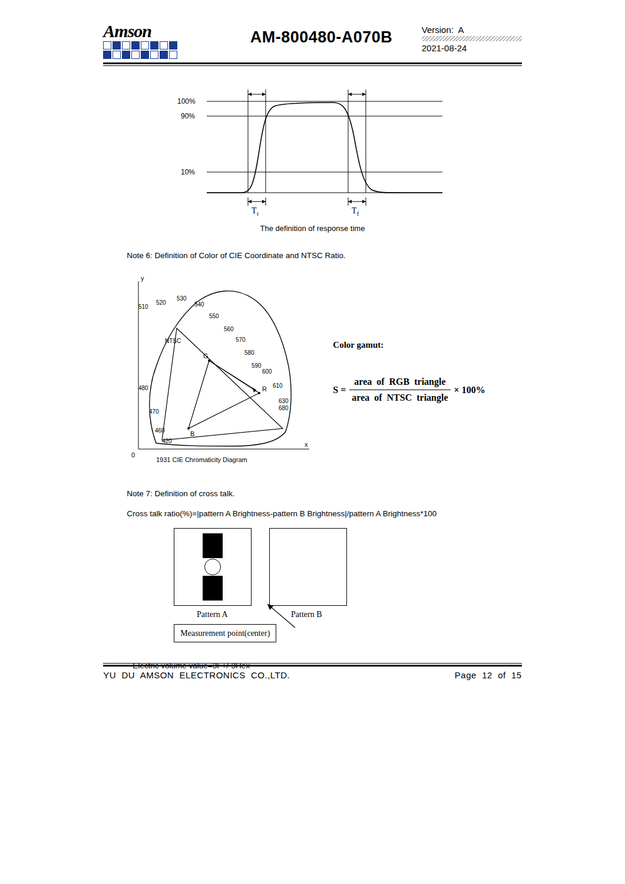Amson
AM-800480-A070B
Version: A
2021-08-24
100% 90% 10% T r T f
The definition of response time
Note 6: Definition of Color of CIE Coordinate and NTSC Ratio.
y x 0 G R B NTSC 520 530 540 550 560 570 580 590 600 610 630 680 510 480 470 460 420 1931 CIE Chromaticity Diagram
Color gamut:
S = area of RGB triangle area of NTSC triangle × 100%
Note 7: Definition of cross talk.
Cross talk ratio(%)=|pattern A Brightness-pattern B Brightness|/pattern A Brightness*100
Pattern A Pattern B
Measurement point(center)
Electric volume value=3F+/-3Hex
YU DU AMSON ELECTRONICS CO.,LTD. Page 12 of 15